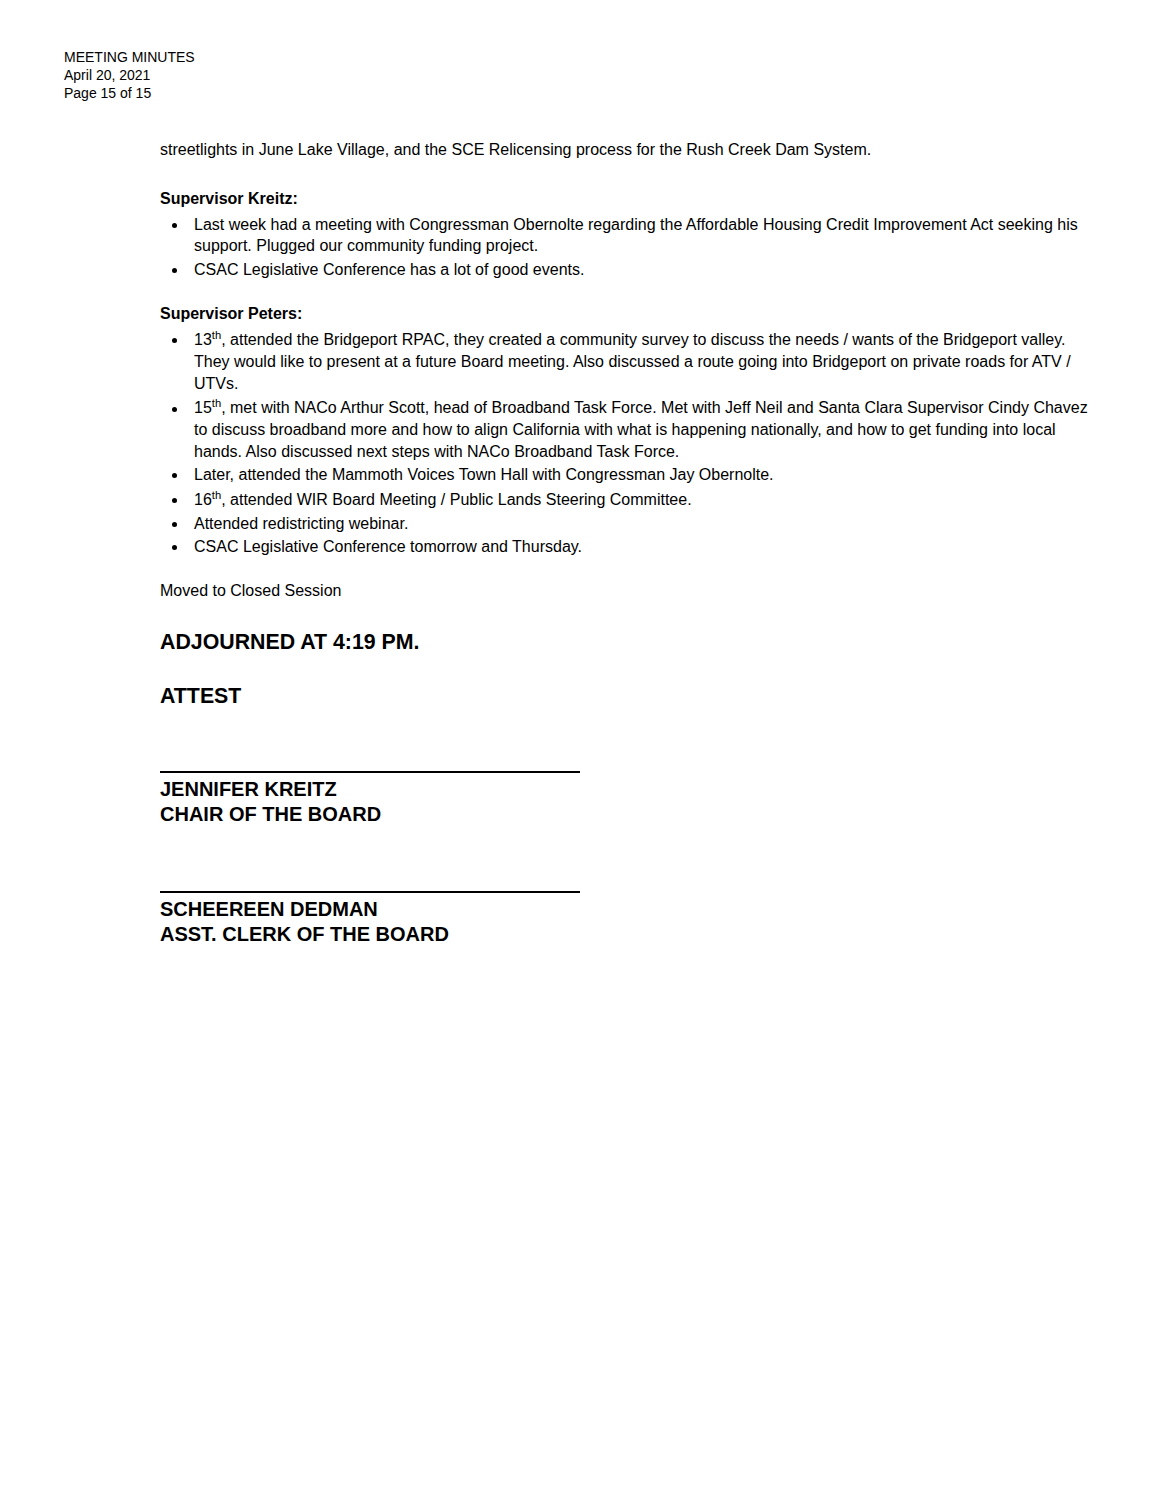MEETING MINUTES
April 20, 2021
Page 15 of 15
streetlights in June Lake Village, and the SCE Relicensing process for the Rush Creek Dam System.
Supervisor Kreitz:
Last week had a meeting with Congressman Obernolte regarding the Affordable Housing Credit Improvement Act seeking his support. Plugged our community funding project.
CSAC Legislative Conference has a lot of good events.
Supervisor Peters:
13th, attended the Bridgeport RPAC, they created a community survey to discuss the needs / wants of the Bridgeport valley. They would like to present at a future Board meeting. Also discussed a route going into Bridgeport on private roads for ATV / UTVs.
15th, met with NACo Arthur Scott, head of Broadband Task Force. Met with Jeff Neil and Santa Clara Supervisor Cindy Chavez to discuss broadband more and how to align California with what is happening nationally, and how to get funding into local hands. Also discussed next steps with NACo Broadband Task Force.
Later, attended the Mammoth Voices Town Hall with Congressman Jay Obernolte.
16th, attended WIR Board Meeting / Public Lands Steering Committee.
Attended redistricting webinar.
CSAC Legislative Conference tomorrow and Thursday.
Moved to Closed Session
ADJOURNED AT 4:19 PM.
ATTEST
JENNIFER KREITZ
CHAIR OF THE BOARD
SCHEEREEN DEDMAN
ASST. CLERK OF THE BOARD